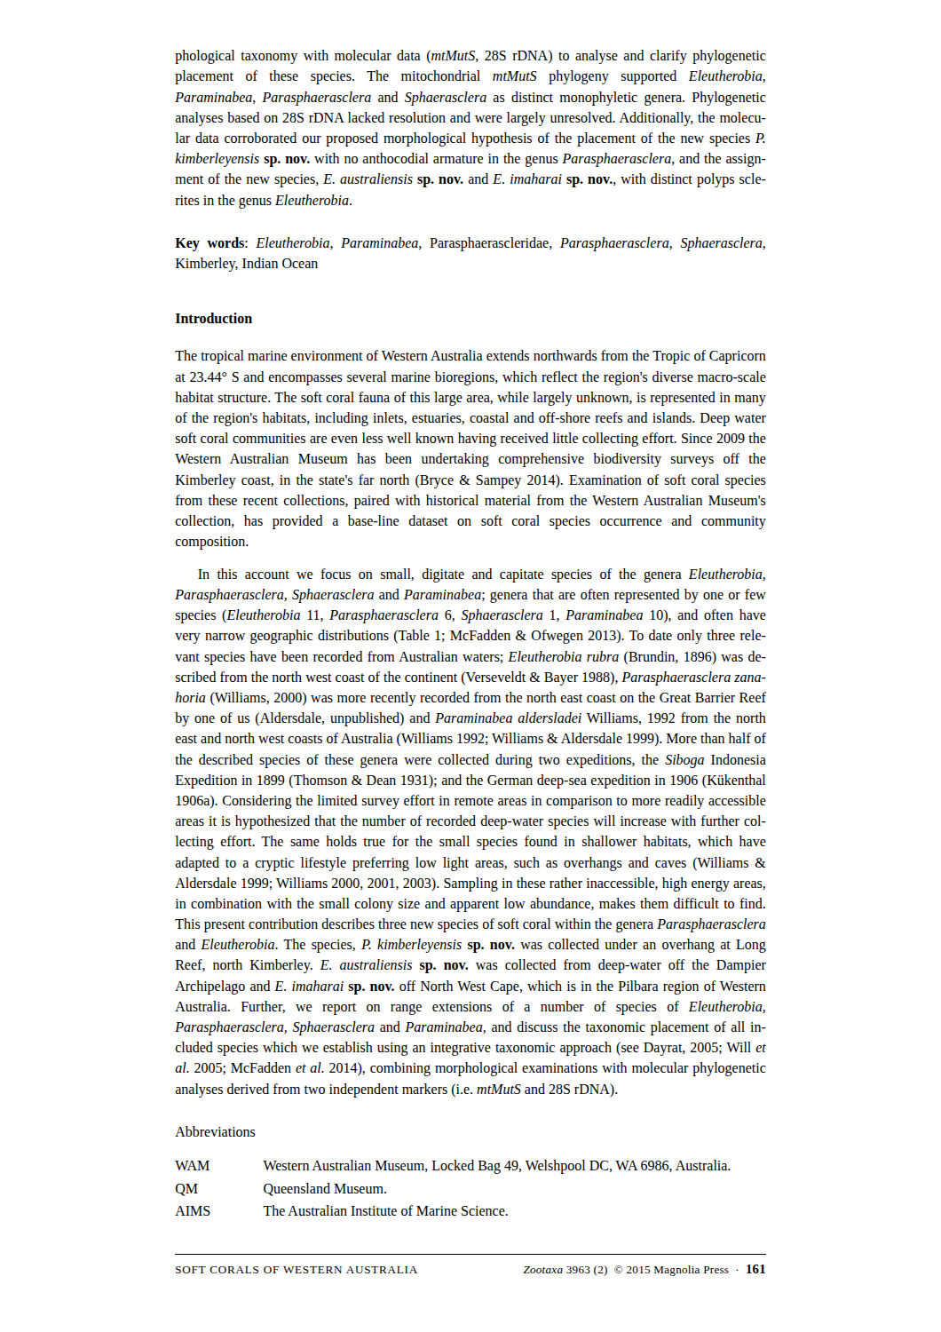phological taxonomy with molecular data (mtMutS, 28S rDNA) to analyse and clarify phylogenetic placement of these species. The mitochondrial mtMutS phylogeny supported Eleutherobia, Paraminabea, Parasphaerasclera and Sphaerasclera as distinct monophyletic genera. Phylogenetic analyses based on 28S rDNA lacked resolution and were largely unresolved. Additionally, the molecular data corroborated our proposed morphological hypothesis of the placement of the new species P. kimberleyensis sp. nov. with no anthocodial armature in the genus Parasphaerasclera, and the assignment of the new species, E. australiensis sp. nov. and E. imaharai sp. nov., with distinct polyps sclerites in the genus Eleutherobia.
Key words: Eleutherobia, Paraminabea, Parasphaerascleridae, Parasphaerasclera, Sphaerasclera, Kimberley, Indian Ocean
Introduction
The tropical marine environment of Western Australia extends northwards from the Tropic of Capricorn at 23.44° S and encompasses several marine bioregions, which reflect the region's diverse macro-scale habitat structure. The soft coral fauna of this large area, while largely unknown, is represented in many of the region's habitats, including inlets, estuaries, coastal and off-shore reefs and islands. Deep water soft coral communities are even less well known having received little collecting effort. Since 2009 the Western Australian Museum has been undertaking comprehensive biodiversity surveys off the Kimberley coast, in the state's far north (Bryce & Sampey 2014). Examination of soft coral species from these recent collections, paired with historical material from the Western Australian Museum's collection, has provided a base-line dataset on soft coral species occurrence and community composition.
In this account we focus on small, digitate and capitate species of the genera Eleutherobia, Parasphaerasclera, Sphaerasclera and Paraminabea; genera that are often represented by one or few species (Eleutherobia 11, Parasphaerasclera 6, Sphaerasclera 1, Paraminabea 10), and often have very narrow geographic distributions (Table 1; McFadden & Ofwegen 2013). To date only three relevant species have been recorded from Australian waters; Eleutherobia rubra (Brundin, 1896) was described from the north west coast of the continent (Verseveldt & Bayer 1988), Parasphaerasclera zanahoria (Williams, 2000) was more recently recorded from the north east coast on the Great Barrier Reef by one of us (Aldersdale, unpublished) and Paraminabea aldersladei Williams, 1992 from the north east and north west coasts of Australia (Williams 1992; Williams & Aldersdale 1999). More than half of the described species of these genera were collected during two expeditions, the Siboga Indonesia Expedition in 1899 (Thomson & Dean 1931); and the German deep-sea expedition in 1906 (Kükenthal 1906a). Considering the limited survey effort in remote areas in comparison to more readily accessible areas it is hypothesized that the number of recorded deep-water species will increase with further collecting effort. The same holds true for the small species found in shallower habitats, which have adapted to a cryptic lifestyle preferring low light areas, such as overhangs and caves (Williams & Aldersdale 1999; Williams 2000, 2001, 2003). Sampling in these rather inaccessible, high energy areas, in combination with the small colony size and apparent low abundance, makes them difficult to find. This present contribution describes three new species of soft coral within the genera Parasphaerasclera and Eleutherobia. The species, P. kimberleyensis sp. nov. was collected under an overhang at Long Reef, north Kimberley. E. australiensis sp. nov. was collected from deep-water off the Dampier Archipelago and E. imaharai sp. nov. off North West Cape, which is in the Pilbara region of Western Australia. Further, we report on range extensions of a number of species of Eleutherobia, Parasphaerasclera, Sphaerasclera and Paraminabea, and discuss the taxonomic placement of all included species which we establish using an integrative taxonomic approach (see Dayrat, 2005; Will et al. 2005; McFadden et al. 2014), combining morphological examinations with molecular phylogenetic analyses derived from two independent markers (i.e. mtMutS and 28S rDNA).
Abbreviations
| WAM | Western Australian Museum, Locked Bag 49, Welshpool DC, WA 6986, Australia. |
| QM | Queensland Museum. |
| AIMS | The Australian Institute of Marine Science. |
Soft corals of Western Australia
Zootaxa 3963 (2) © 2015 Magnolia Press · 161